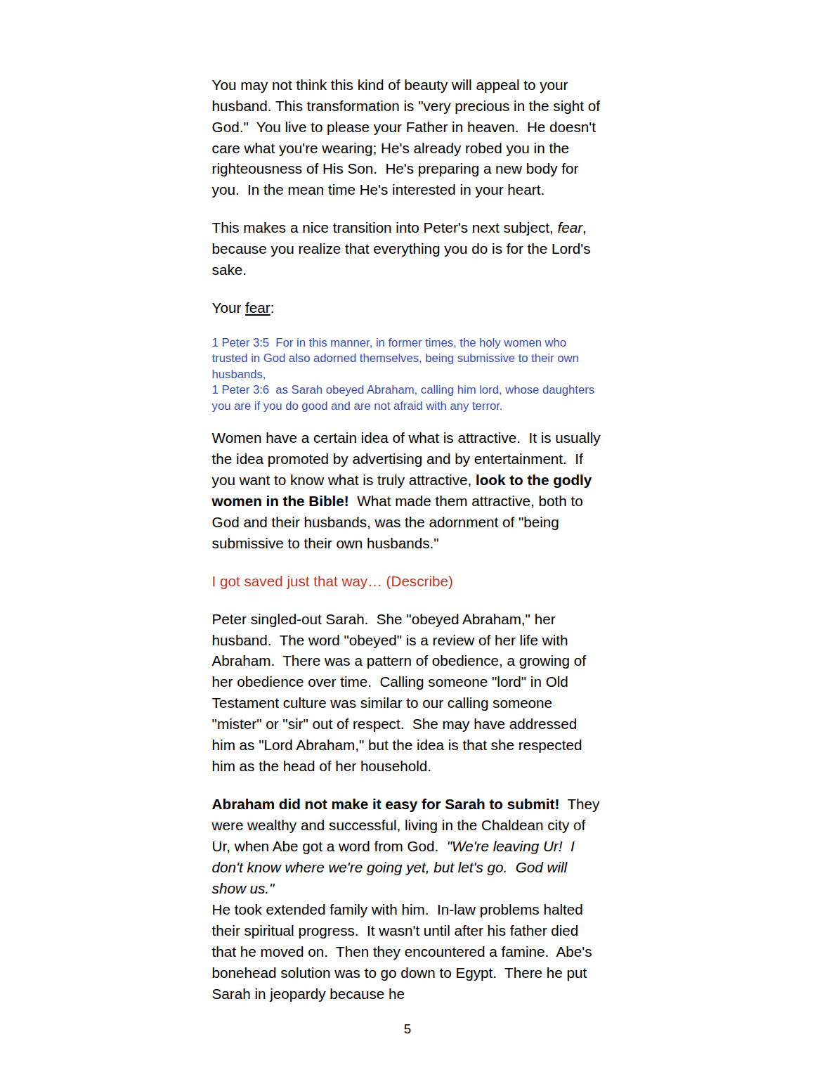You may not think this kind of beauty will appeal to your husband. This transformation is "very precious in the sight of God." You live to please your Father in heaven. He doesn't care what you're wearing; He's already robed you in the righteousness of His Son. He's preparing a new body for you. In the mean time He's interested in your heart.
This makes a nice transition into Peter's next subject, fear, because you realize that everything you do is for the Lord's sake.
Your fear:
1 Peter 3:5 For in this manner, in former times, the holy women who trusted in God also adorned themselves, being submissive to their own husbands,
1 Peter 3:6 as Sarah obeyed Abraham, calling him lord, whose daughters you are if you do good and are not afraid with any terror.
Women have a certain idea of what is attractive. It is usually the idea promoted by advertising and by entertainment. If you want to know what is truly attractive, look to the godly women in the Bible! What made them attractive, both to God and their husbands, was the adornment of "being submissive to their own husbands."
I got saved just that way… (Describe)
Peter singled-out Sarah. She "obeyed Abraham," her husband. The word "obeyed" is a review of her life with Abraham. There was a pattern of obedience, a growing of her obedience over time. Calling someone "lord" in Old Testament culture was similar to our calling someone "mister" or "sir" out of respect. She may have addressed him as "Lord Abraham," but the idea is that she respected him as the head of her household.
Abraham did not make it easy for Sarah to submit! They were wealthy and successful, living in the Chaldean city of Ur, when Abe got a word from God. "We're leaving Ur! I don't know where we're going yet, but let's go. God will show us."
He took extended family with him. In-law problems halted their spiritual progress. It wasn't until after his father died that he moved on. Then they encountered a famine. Abe's bonehead solution was to go down to Egypt. There he put Sarah in jeopardy because he
5